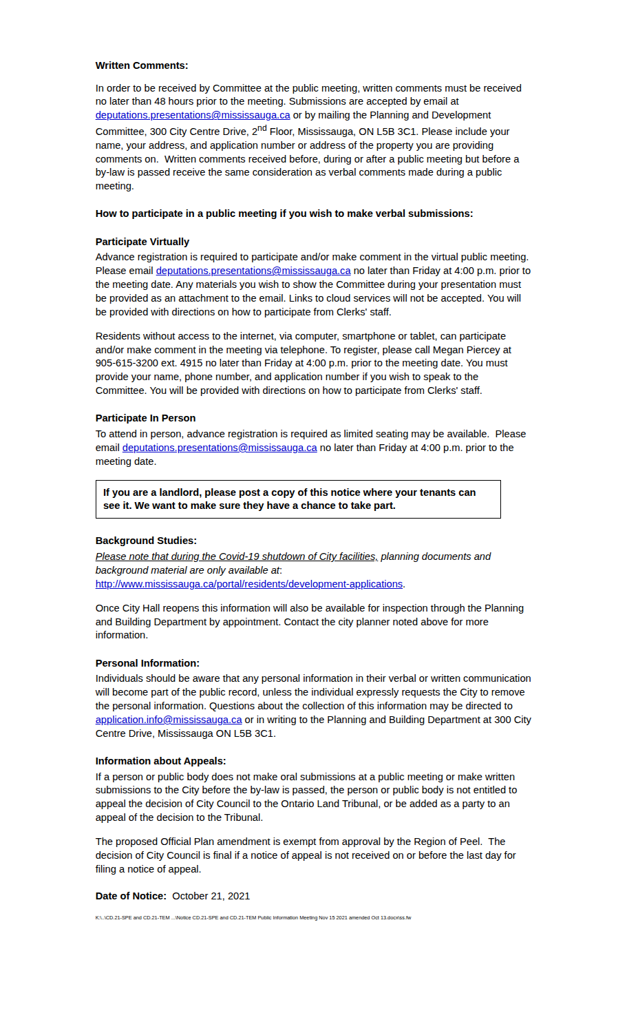Written Comments:
In order to be received by Committee at the public meeting, written comments must be received no later than 48 hours prior to the meeting. Submissions are accepted by email at deputations.presentations@mississauga.ca or by mailing the Planning and Development Committee, 300 City Centre Drive, 2nd Floor, Mississauga, ON L5B 3C1. Please include your name, your address, and application number or address of the property you are providing comments on. Written comments received before, during or after a public meeting but before a by-law is passed receive the same consideration as verbal comments made during a public meeting.
How to participate in a public meeting if you wish to make verbal submissions:
Participate Virtually
Advance registration is required to participate and/or make comment in the virtual public meeting. Please email deputations.presentations@mississauga.ca no later than Friday at 4:00 p.m. prior to the meeting date. Any materials you wish to show the Committee during your presentation must be provided as an attachment to the email. Links to cloud services will not be accepted. You will be provided with directions on how to participate from Clerks' staff.
Residents without access to the internet, via computer, smartphone or tablet, can participate and/or make comment in the meeting via telephone. To register, please call Megan Piercey at 905-615-3200 ext. 4915 no later than Friday at 4:00 p.m. prior to the meeting date. You must provide your name, phone number, and application number if you wish to speak to the Committee. You will be provided with directions on how to participate from Clerks' staff.
Participate In Person
To attend in person, advance registration is required as limited seating may be available. Please email deputations.presentations@mississauga.ca no later than Friday at 4:00 p.m. prior to the meeting date.
If you are a landlord, please post a copy of this notice where your tenants can see it. We want to make sure they have a chance to take part.
Background Studies:
Please note that during the Covid-19 shutdown of City facilities, planning documents and background material are only available at:
http://www.mississauga.ca/portal/residents/development-applications.
Once City Hall reopens this information will also be available for inspection through the Planning and Building Department by appointment. Contact the city planner noted above for more information.
Personal Information:
Individuals should be aware that any personal information in their verbal or written communication will become part of the public record, unless the individual expressly requests the City to remove the personal information. Questions about the collection of this information may be directed to application.info@mississauga.ca or in writing to the Planning and Building Department at 300 City Centre Drive, Mississauga ON L5B 3C1.
Information about Appeals:
If a person or public body does not make oral submissions at a public meeting or make written submissions to the City before the by-law is passed, the person or public body is not entitled to appeal the decision of City Council to the Ontario Land Tribunal, or be added as a party to an appeal of the decision to the Tribunal.
The proposed Official Plan amendment is exempt from approval by the Region of Peel. The decision of City Council is final if a notice of appeal is not received on or before the last day for filing a notice of appeal.
Date of Notice: October 21, 2021
K:\..\CD.21-SPE and CD.21-TEM ...\Notice CD.21-SPE and CD.21-TEM Public Information Meeting Nov 15 2021 amended Oct 13.docx\ss.fw